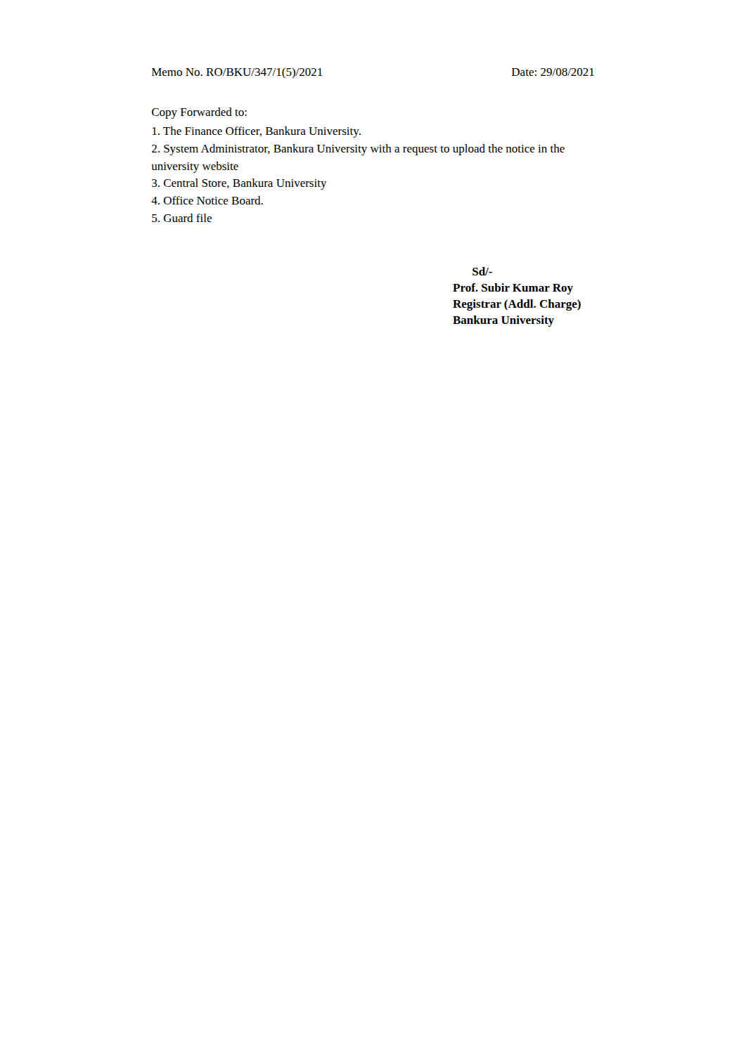Memo No. RO/BKU/347/1(5)/2021
Date: 29/08/2021
Copy Forwarded to:
1. The Finance Officer, Bankura University.
2. System Administrator, Bankura University with a request to upload the notice in the university website
3. Central Store, Bankura University
4. Office Notice Board.
5. Guard file
Sd/-
Prof. Subir Kumar Roy
Registrar (Addl. Charge)
Bankura University